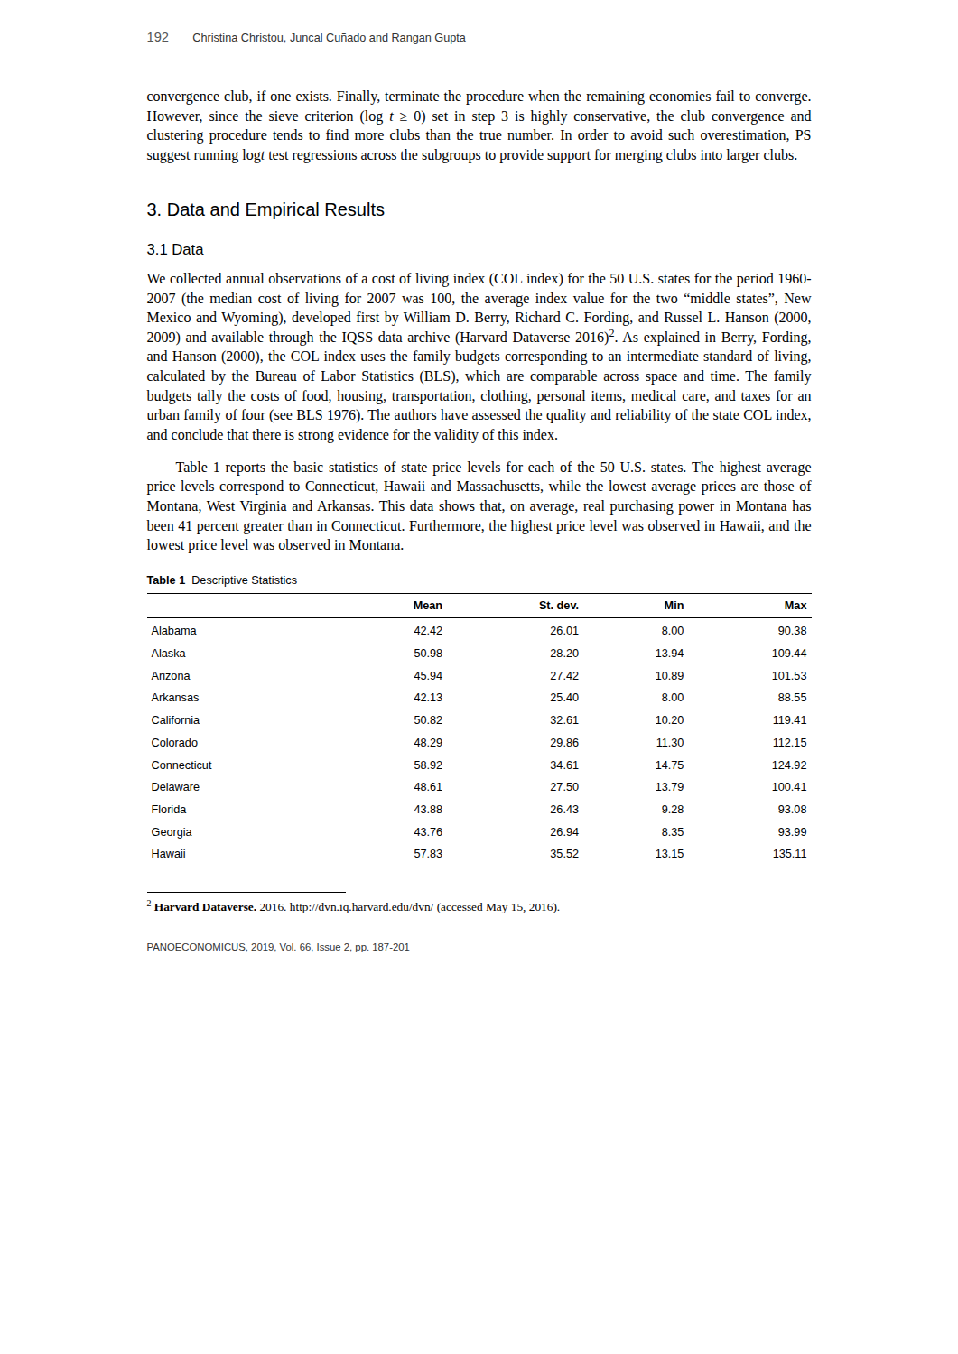192 Christina Christou, Juncal Cuñado and Rangan Gupta
convergence club, if one exists. Finally, terminate the procedure when the remaining economies fail to converge. However, since the sieve criterion (log t ≥ 0) set in step 3 is highly conservative, the club convergence and clustering procedure tends to find more clubs than the true number. In order to avoid such overestimation, PS suggest running logt test regressions across the subgroups to provide support for merging clubs into larger clubs.
3. Data and Empirical Results
3.1 Data
We collected annual observations of a cost of living index (COL index) for the 50 U.S. states for the period 1960-2007 (the median cost of living for 2007 was 100, the average index value for the two “middle states”, New Mexico and Wyoming), developed first by William D. Berry, Richard C. Fording, and Russel L. Hanson (2000, 2009) and available through the IQSS data archive (Harvard Dataverse 2016)2. As explained in Berry, Fording, and Hanson (2000), the COL index uses the family budgets corresponding to an intermediate standard of living, calculated by the Bureau of Labor Statistics (BLS), which are comparable across space and time. The family budgets tally the costs of food, housing, transportation, clothing, personal items, medical care, and taxes for an urban family of four (see BLS 1976). The authors have assessed the quality and reliability of the state COL index, and conclude that there is strong evidence for the validity of this index.
Table 1 reports the basic statistics of state price levels for each of the 50 U.S. states. The highest average price levels correspond to Connecticut, Hawaii and Massachusetts, while the lowest average prices are those of Montana, West Virginia and Arkansas. This data shows that, on average, real purchasing power in Montana has been 41 percent greater than in Connecticut. Furthermore, the highest price level was observed in Hawaii, and the lowest price level was observed in Montana.
Table 1 Descriptive Statistics
| | Mean | St. dev. | Min | Max |
| --- | --- | --- | --- | --- |
| Alabama | 42.42 | 26.01 | 8.00 | 90.38 |
| Alaska | 50.98 | 28.20 | 13.94 | 109.44 |
| Arizona | 45.94 | 27.42 | 10.89 | 101.53 |
| Arkansas | 42.13 | 25.40 | 8.00 | 88.55 |
| California | 50.82 | 32.61 | 10.20 | 119.41 |
| Colorado | 48.29 | 29.86 | 11.30 | 112.15 |
| Connecticut | 58.92 | 34.61 | 14.75 | 124.92 |
| Delaware | 48.61 | 27.50 | 13.79 | 100.41 |
| Florida | 43.88 | 26.43 | 9.28 | 93.08 |
| Georgia | 43.76 | 26.94 | 8.35 | 93.99 |
| Hawaii | 57.83 | 35.52 | 13.15 | 135.11 |
2 Harvard Dataverse. 2016. http://dvn.iq.harvard.edu/dvn/ (accessed May 15, 2016).
PANOECONOMICUS, 2019, Vol. 66, Issue 2, pp. 187-201